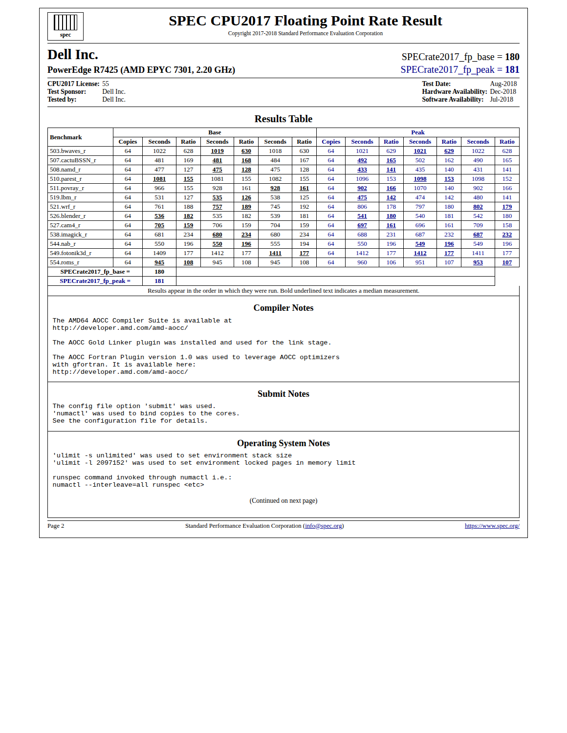spec
SPEC CPU2017 Floating Point Rate Result
Copyright 2017-2018 Standard Performance Evaluation Corporation
Dell Inc.
SPECrate2017_fp_base = 180
PowerEdge R7425 (AMD EPYC 7301, 2.20 GHz)
SPECrate2017_fp_peak = 181
| CPU2017 License: | 55 |
| Test Sponsor: | Dell Inc. |
| Tested by: | Dell Inc. |
| Test Date: | Aug-2018 |
| Hardware Availability: | Dec-2018 |
| Software Availability: | Jul-2018 |
Results Table
| Benchmark | Base | Peak |
| --- | --- | --- |
| Copies | Seconds | Ratio | Seconds | Ratio | Seconds | Ratio | Copies | Seconds | Ratio | Seconds | Ratio | Seconds | Ratio |
| 503.bwaves_r | 64 | 1022 | 628 | 1019 | 630 | 1018 | 630 | 64 | 1021 | 629 | 1021 | 629 | 1022 | 628 |
| 507.cactuBSSN_r | 64 | 481 | 169 | 481 | 168 | 484 | 167 | 64 | 492 | 165 | 502 | 162 | 490 | 165 |
| 508.namd_r | 64 | 477 | 127 | 475 | 128 | 475 | 128 | 64 | 433 | 141 | 435 | 140 | 431 | 141 |
| 510.parest_r | 64 | 1081 | 155 | 1081 | 155 | 1082 | 155 | 64 | 1096 | 153 | 1098 | 153 | 1098 | 152 |
| 511.povray_r | 64 | 966 | 155 | 928 | 161 | 928 | 161 | 64 | 902 | 166 | 1070 | 140 | 902 | 166 |
| 519.lbm_r | 64 | 531 | 127 | 535 | 126 | 538 | 125 | 64 | 475 | 142 | 474 | 142 | 480 | 141 |
| 521.wrf_r | 64 | 761 | 188 | 757 | 189 | 745 | 192 | 64 | 806 | 178 | 797 | 180 | 802 | 179 |
| 526.blender_r | 64 | 536 | 182 | 535 | 182 | 539 | 181 | 64 | 541 | 180 | 540 | 181 | 542 | 180 |
| 527.cam4_r | 64 | 705 | 159 | 706 | 159 | 704 | 159 | 64 | 697 | 161 | 696 | 161 | 709 | 158 |
| 538.imagick_r | 64 | 681 | 234 | 680 | 234 | 680 | 234 | 64 | 688 | 231 | 687 | 232 | 687 | 232 |
| 544.nab_r | 64 | 550 | 196 | 550 | 196 | 555 | 194 | 64 | 550 | 196 | 549 | 196 | 549 | 196 |
| 549.fotonik3d_r | 64 | 1409 | 177 | 1412 | 177 | 1411 | 177 | 64 | 1412 | 177 | 1412 | 177 | 1411 | 177 |
| 554.roms_r | 64 | 945 | 108 | 945 | 108 | 945 | 108 | 64 | 960 | 106 | 951 | 107 | 953 | 107 |
| SPECrate2017_fp_base = | 180 | |
| SPECrate2017_fp_peak = | 181 | |
Results appear in the order in which they were run. Bold underlined text indicates a median measurement.
Compiler Notes
The AMD64 AOCC Compiler Suite is available at
http://developer.amd.com/amd-aocc/

The AOCC Gold Linker plugin was installed and used for the link stage.

The AOCC Fortran Plugin version 1.0 was used to leverage AOCC optimizers
with gfortran. It is available here:
http://developer.amd.com/amd-aocc/
Submit Notes
The config file option 'submit' was used.
'numactl' was used to bind copies to the cores.
See the configuration file for details.
Operating System Notes
'ulimit -s unlimited' was used to set environment stack size
'ulimit -l 2097152' was used to set environment locked pages in memory limit

runspec command invoked through numactl i.e.:
numactl --interleave=all runspec <etc>
(Continued on next page)
Page 2
Standard Performance Evaluation Corporation (info@spec.org)
https://www.spec.org/